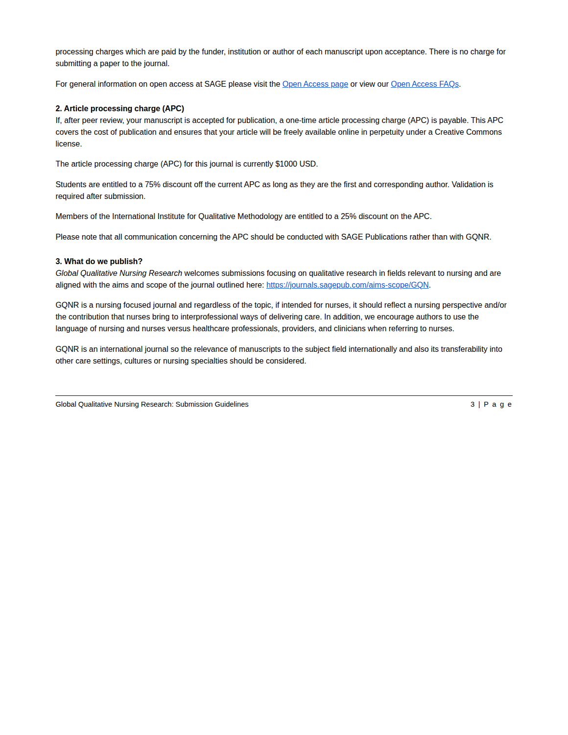processing charges which are paid by the funder, institution or author of each manuscript upon acceptance. There is no charge for submitting a paper to the journal.
For general information on open access at SAGE please visit the Open Access page or view our Open Access FAQs.
2. Article processing charge (APC)
If, after peer review, your manuscript is accepted for publication, a one-time article processing charge (APC) is payable. This APC covers the cost of publication and ensures that your article will be freely available online in perpetuity under a Creative Commons license.
The article processing charge (APC) for this journal is currently $1000 USD.
Students are entitled to a 75% discount off the current APC as long as they are the first and corresponding author. Validation is required after submission.
Members of the International Institute for Qualitative Methodology are entitled to a 25% discount on the APC.
Please note that all communication concerning the APC should be conducted with SAGE Publications rather than with GQNR.
3. What do we publish?
Global Qualitative Nursing Research welcomes submissions focusing on qualitative research in fields relevant to nursing and are aligned with the aims and scope of the journal outlined here: https://journals.sagepub.com/aims-scope/GQN.
GQNR is a nursing focused journal and regardless of the topic, if intended for nurses, it should reflect a nursing perspective and/or the contribution that nurses bring to interprofessional ways of delivering care. In addition, we encourage authors to use the language of nursing and nurses versus healthcare professionals, providers, and clinicians when referring to nurses.
GQNR is an international journal so the relevance of manuscripts to the subject field internationally and also its transferability into other care settings, cultures or nursing specialties should be considered.
Global Qualitative Nursing Research: Submission Guidelines 3 | P a g e